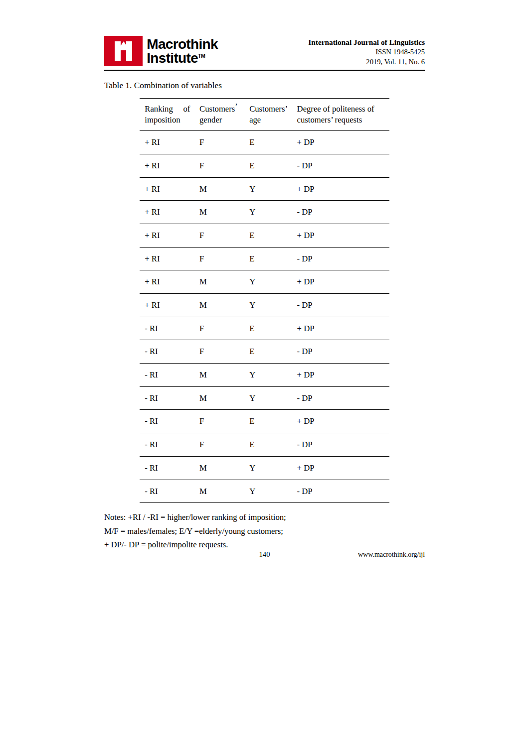Macrothink InstituteTM
International Journal of Linguistics
ISSN 1948-5425
2019, Vol. 11, No. 6
Table 1. Combination of variables
| Ranking of imposition | Customers ’ gender | Customers’ age | Degree of politeness of customers’ requests |
| --- | --- | --- | --- |
| + RI | F | E | + DP |
| + RI | F | E | - DP |
| + RI | M | Y | + DP |
| + RI | M | Y | - DP |
| + RI | F | E | + DP |
| + RI | F | E | - DP |
| + RI | M | Y | + DP |
| + RI | M | Y | - DP |
| - RI | F | E | + DP |
| - RI | F | E | - DP |
| - RI | M | Y | + DP |
| - RI | M | Y | - DP |
| - RI | F | E | + DP |
| - RI | F | E | - DP |
| - RI | M | Y | + DP |
| - RI | M | Y | - DP |
Notes: +RI / -RI = higher/lower ranking of imposition;
M/F = males/females; E/Y =elderly/young customers;
+ DP/- DP = polite/impolite requests.
140
www.macrothink.org/ijl